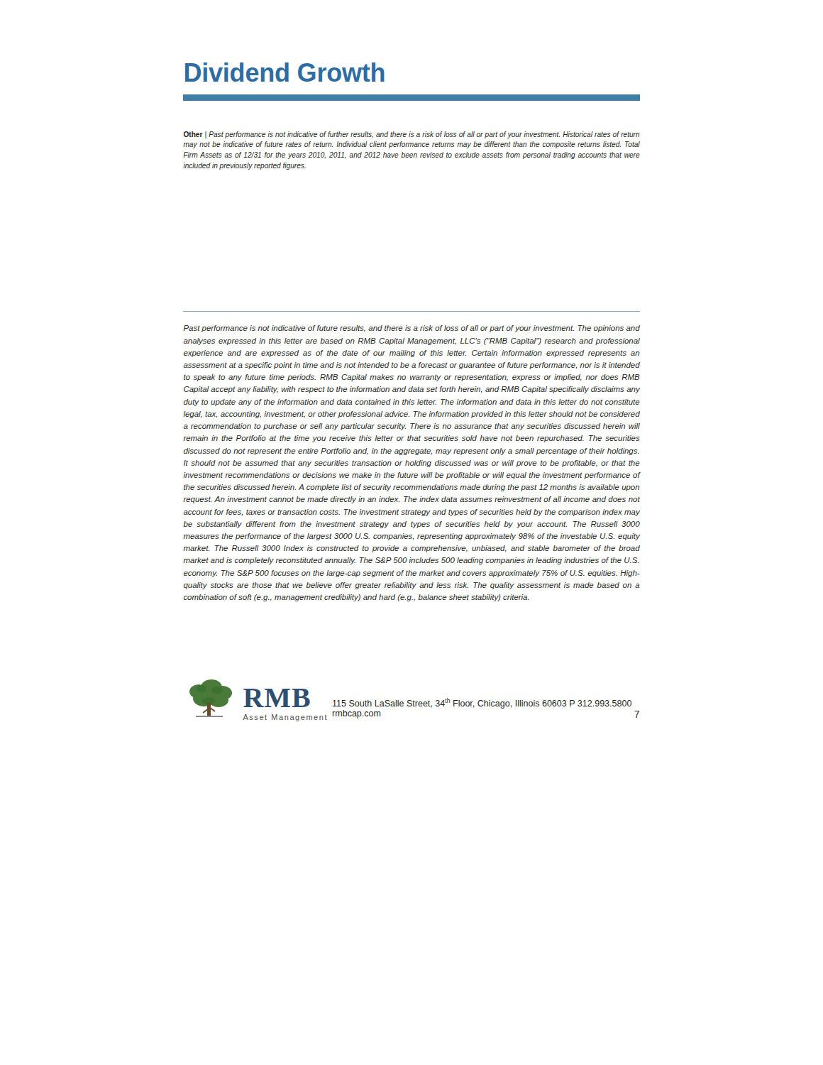Dividend Growth
Other | Past performance is not indicative of further results, and there is a risk of loss of all or part of your investment. Historical rates of return may not be indicative of future rates of return. Individual client performance returns may be different than the composite returns listed. Total Firm Assets as of 12/31 for the years 2010, 2011, and 2012 have been revised to exclude assets from personal trading accounts that were included in previously reported figures.
Past performance is not indicative of future results, and there is a risk of loss of all or part of your investment. The opinions and analyses expressed in this letter are based on RMB Capital Management, LLC's ("RMB Capital") research and professional experience and are expressed as of the date of our mailing of this letter. Certain information expressed represents an assessment at a specific point in time and is not intended to be a forecast or guarantee of future performance, nor is it intended to speak to any future time periods. RMB Capital makes no warranty or representation, express or implied, nor does RMB Capital accept any liability, with respect to the information and data set forth herein, and RMB Capital specifically disclaims any duty to update any of the information and data contained in this letter. The information and data in this letter do not constitute legal, tax, accounting, investment, or other professional advice. The information provided in this letter should not be considered a recommendation to purchase or sell any particular security. There is no assurance that any securities discussed herein will remain in the Portfolio at the time you receive this letter or that securities sold have not been repurchased. The securities discussed do not represent the entire Portfolio and, in the aggregate, may represent only a small percentage of their holdings. It should not be assumed that any securities transaction or holding discussed was or will prove to be profitable, or that the investment recommendations or decisions we make in the future will be profitable or will equal the investment performance of the securities discussed herein. A complete list of security recommendations made during the past 12 months is available upon request. An investment cannot be made directly in an index. The index data assumes reinvestment of all income and does not account for fees, taxes or transaction costs. The investment strategy and types of securities held by the comparison index may be substantially different from the investment strategy and types of securities held by your account. The Russell 3000 measures the performance of the largest 3000 U.S. companies, representing approximately 98% of the investable U.S. equity market. The Russell 3000 Index is constructed to provide a comprehensive, unbiased, and stable barometer of the broad market and is completely reconstituted annually. The S&P 500 includes 500 leading companies in leading industries of the U.S. economy. The S&P 500 focuses on the large-cap segment of the market and covers approximately 75% of U.S. equities. High-quality stocks are those that we believe offer greater reliability and less risk. The quality assessment is made based on a combination of soft (e.g., management credibility) and hard (e.g., balance sheet stability) criteria.
RMB Asset Management
115 South LaSalle Street, 34th Floor, Chicago, Illinois 60603 P 312.993.5800 rmbcap.com
7